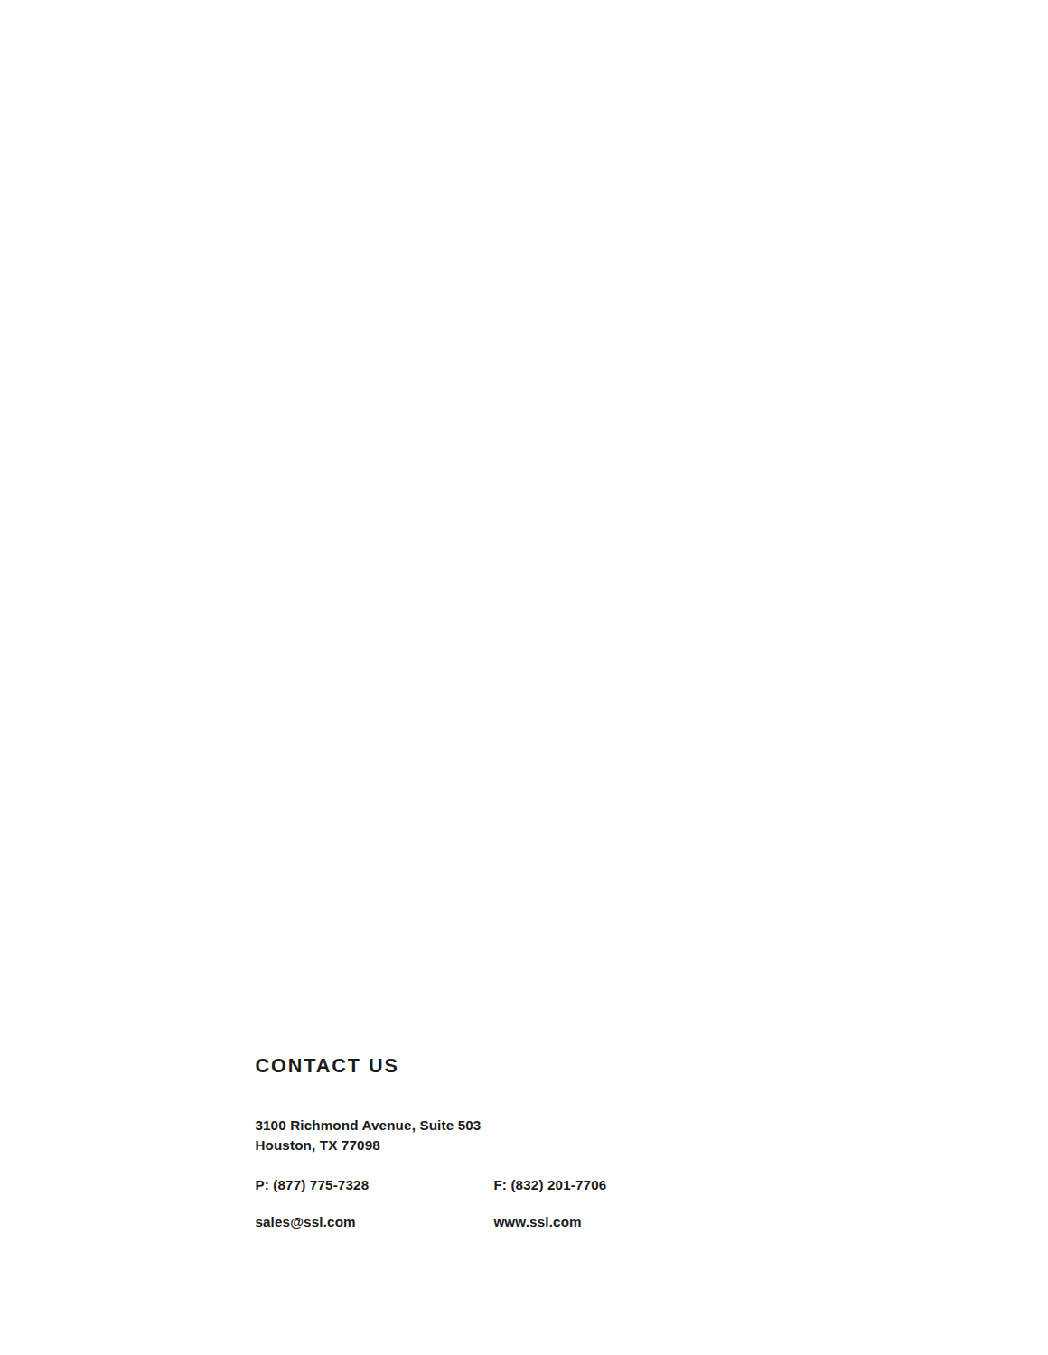Contact Us
3100 Richmond Avenue, Suite 503
Houston, TX 77098
P: (877) 775-7328
F: (832) 201-7706
sales@ssl.com
www.ssl.com